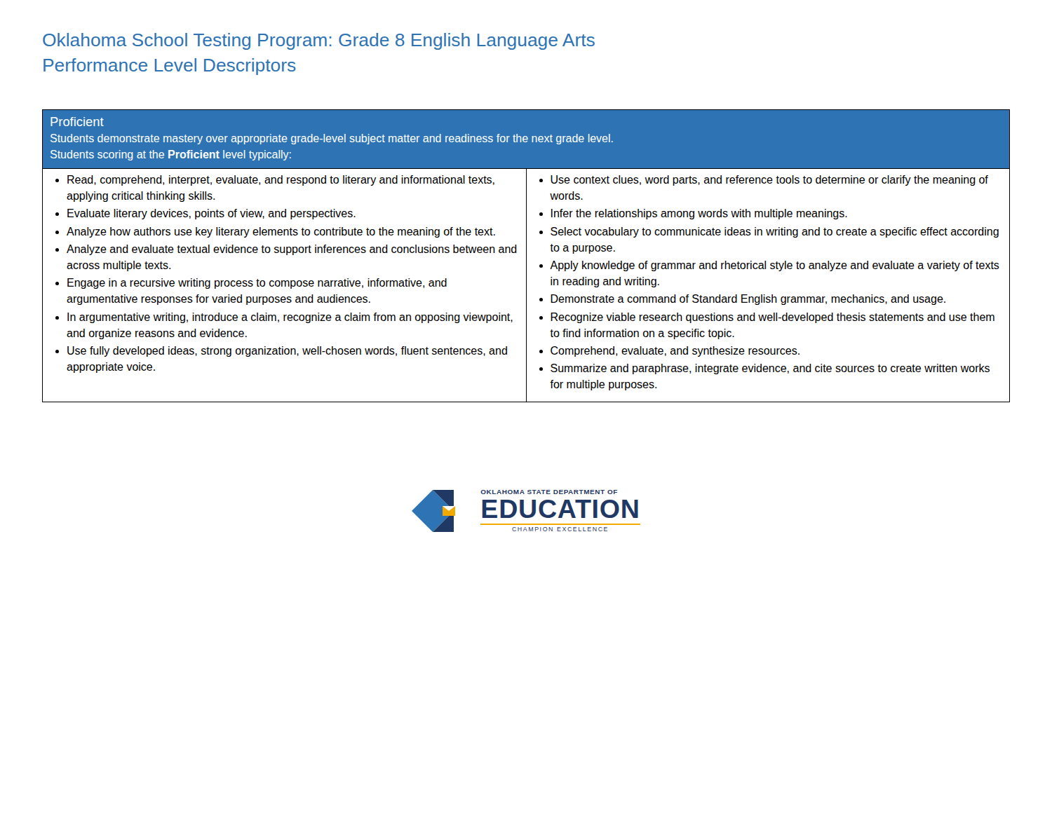Oklahoma School Testing Program: Grade 8 English Language Arts
Performance Level Descriptors
| Proficient Students demonstrate mastery over appropriate grade-level subject matter and readiness for the next grade level. Students scoring at the Proficient level typically: |
| --- |
| Read, comprehend, interpret, evaluate, and respond to literary and informational texts, applying critical thinking skills. Evaluate literary devices, points of view, and perspectives. Analyze how authors use key literary elements to contribute to the meaning of the text. Analyze and evaluate textual evidence to support inferences and conclusions between and across multiple texts. Engage in a recursive writing process to compose narrative, informative, and argumentative responses for varied purposes and audiences. In argumentative writing, introduce a claim, recognize a claim from an opposing viewpoint, and organize reasons and evidence. Use fully developed ideas, strong organization, well-chosen words, fluent sentences, and appropriate voice. | Use context clues, word parts, and reference tools to determine or clarify the meaning of words. Infer the relationships among words with multiple meanings. Select vocabulary to communicate ideas in writing and to create a specific effect according to a purpose. Apply knowledge of grammar and rhetorical style to analyze and evaluate a variety of texts in reading and writing. Demonstrate a command of Standard English grammar, mechanics, and usage. Recognize viable research questions and well-developed thesis statements and use them to find information on a specific topic. Comprehend, evaluate, and synthesize resources. Summarize and paraphrase, integrate evidence, and cite sources to create written works for multiple purposes. |
OKLAHOMA STATE DEPARTMENT OF EDUCATION CHAMPION EXCELLENCE